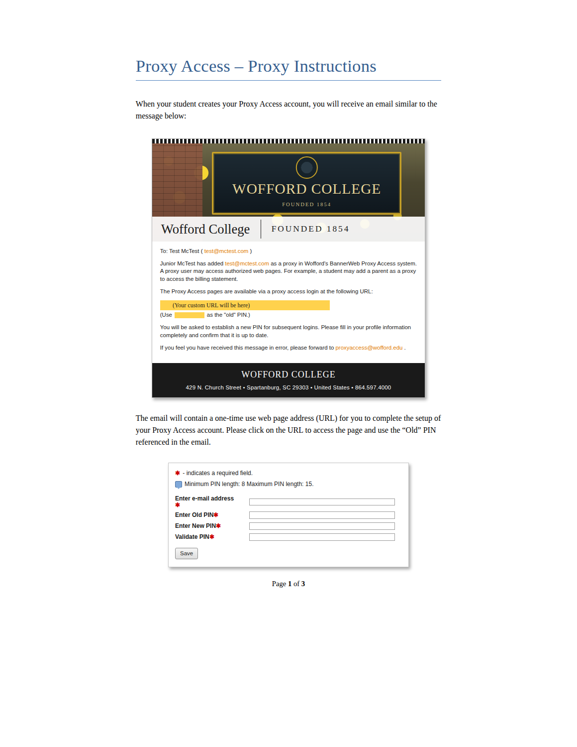Proxy Access – Proxy Instructions
When your student creates your Proxy Access account, you will receive an email similar to the message below:
WOFFORD COLLEGE
FOUNDED 1854
Wofford College
FOUNDED 1854
To: Test McTest ( test@mctest.com )
Junior McTest has added test@mctest.com as a proxy in Wofford's BannerWeb Proxy Access system. A proxy user may access authorized web pages. For example, a student may add a parent as a proxy to access the billing statement.
The Proxy Access pages are available via a proxy access login at the following URL:
(Your custom URL will be here)
(Use as the "old" PIN.)
You will be asked to establish a new PIN for subsequent logins. Please fill in your profile information completely and confirm that it is up to date.
If you feel you have received this message in error, please forward to proxyaccess@wofford.edu .
WOFFORD COLLEGE
429 N. Church Street • Spartanburg, SC 29303 • United States • 864.597.4000
The email will contain a one-time use web page address (URL) for you to complete the setup of your Proxy Access account. Please click on the URL to access the page and use the “Old” PIN referenced in the email.
✱ - indicates a required field.
Minimum PIN length: 8 Maximum PIN length: 15.
| Enter e-mail address ✱ | |
| Enter Old PIN ✱ | |
| Enter New PIN ✱ | |
| Validate PIN ✱ | |
Save
Page 1 of 3